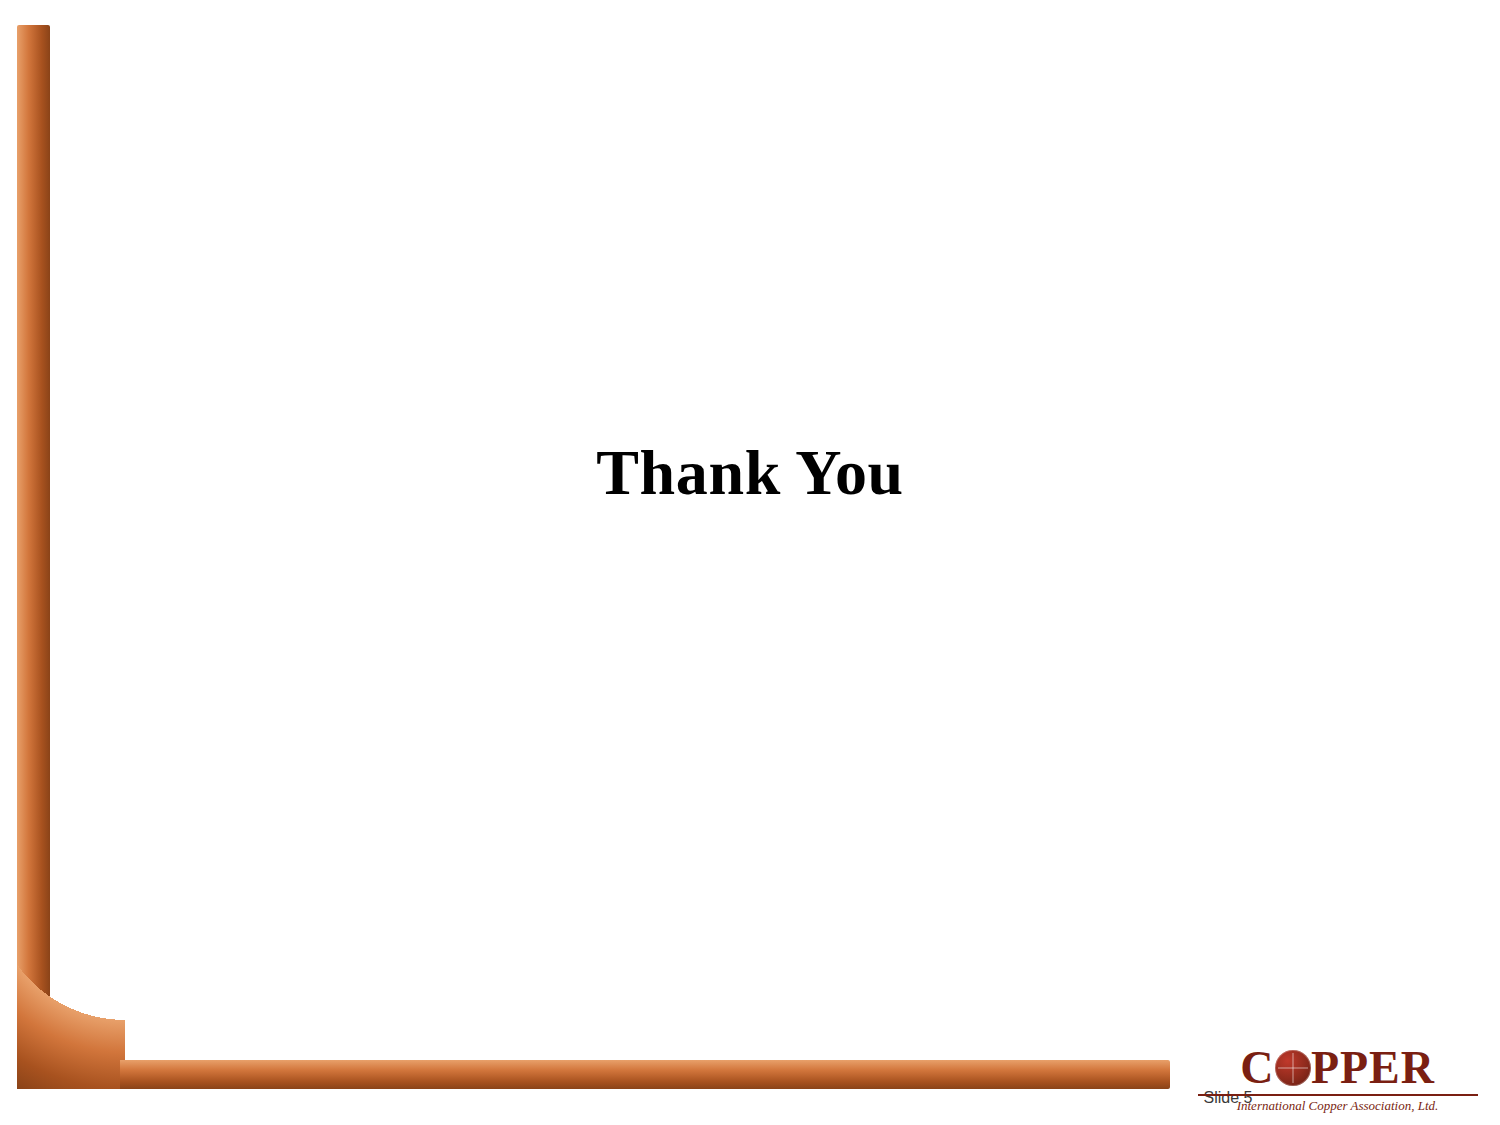Thank You
Slide 5
C PPER
International Copper Association, Ltd.